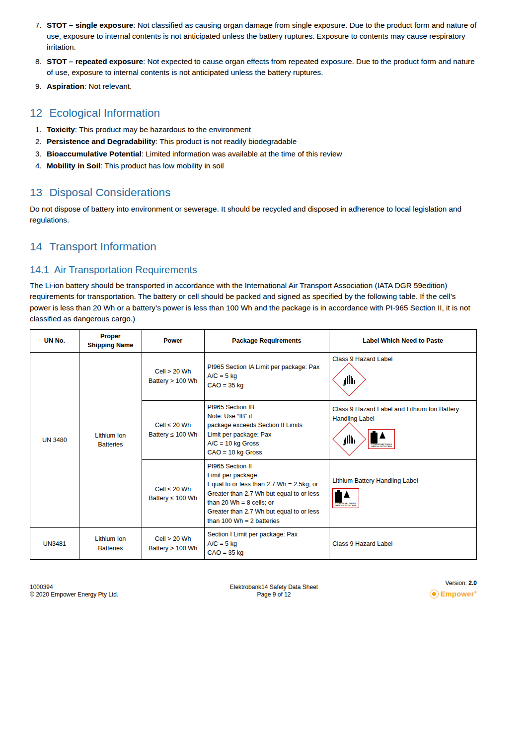STOT – single exposure: Not classified as causing organ damage from single exposure. Due to the product form and nature of use, exposure to internal contents is not anticipated unless the battery ruptures. Exposure to contents may cause respiratory irritation.
STOT – repeated exposure: Not expected to cause organ effects from repeated exposure. Due to the product form and nature of use, exposure to internal contents is not anticipated unless the battery ruptures.
Aspiration: Not relevant.
12 Ecological Information
Toxicity: This product may be hazardous to the environment
Persistence and Degradability: This product is not readily biodegradable
Bioaccumulative Potential: Limited information was available at the time of this review
Mobility in Soil: This product has low mobility in soil
13 Disposal Considerations
Do not dispose of battery into environment or sewerage. It should be recycled and disposed in adherence to local legislation and regulations.
14 Transport Information
14.1 Air Transportation Requirements
The Li-ion battery should be transported in accordance with the International Air Transport Association (IATA DGR 59edition) requirements for transportation. The battery or cell should be packed and signed as specified by the following table. If the cell’s power is less than 20 Wh or a battery’s power is less than 100 Wh and the package is in accordance with PI-965 Section II, it is not classified as dangerous cargo.)
| UN No. | Proper Shipping Name | Power | Package Requirements | Label Which Need to Paste |
| --- | --- | --- | --- | --- |
| UN 3480 | Lithium Ion Batteries | Cell > 20 Wh Battery > 100 Wh | PI965 Section IA Limit per package: Pax A/C = 5 kg CAO = 35 kg | Class 9 Hazard Label 9 |
| Cell ≤ 20 Wh Battery ≤ 100 Wh | PI965 Section IB Note: Use “IB” if package exceeds Section II Limits Limit per package: Pax A/C = 10 kg Gross CAO = 10 kg Gross | Class 9 Hazard Label and Lithium Ion Battery Handling Label 9 LITHIUM BATTERIES HANDLE WITH CARE |
| Cell ≤ 20 Wh Battery ≤ 100 Wh | PI965 Section II Limit per package: Equal to or less than 2.7 Wh = 2.5kg; or Greater than 2.7 Wh but equal to or less than 20 Wh = 8 cells; or Greater than 2.7 Wh but equal to or less than 100 Wh = 2 batteries | Lithium Battery Handling Label LITHIUM BATTERIES HANDLE WITH CARE |
| UN3481 | Lithium Ion Batteries | Cell > 20 Wh Battery > 100 Wh | Section I Limit per package: Pax A/C = 5 kg CAO = 35 kg | Class 9 Hazard Label |
1000394
© 2020 Empower Energy Pty Ltd.
Elektrobank14 Safety Data Sheet
Page 9 of 12
Version: 2.0
Empower®